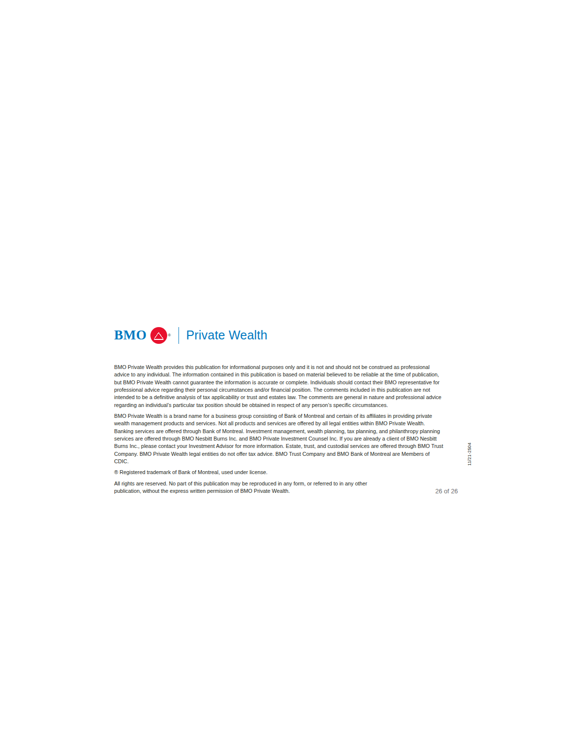BMO ® Private Wealth
BMO Private Wealth provides this publication for informational purposes only and it is not and should not be construed as professional advice to any individual. The information contained in this publication is based on material believed to be reliable at the time of publication, but BMO Private Wealth cannot guarantee the information is accurate or complete. Individuals should contact their BMO representative for professional advice regarding their personal circumstances and/or financial position. The comments included in this publication are not intended to be a definitive analysis of tax applicability or trust and estates law. The comments are general in nature and professional advice regarding an individual’s particular tax position should be obtained in respect of any person’s specific circumstances.
BMO Private Wealth is a brand name for a business group consisting of Bank of Montreal and certain of its affiliates in providing private wealth management products and services. Not all products and services are offered by all legal entities within BMO Private Wealth. Banking services are offered through Bank of Montreal. Investment management, wealth planning, tax planning, and philanthropy planning services are offered through BMO Nesbitt Burns Inc. and BMO Private Investment Counsel Inc. If you are already a client of BMO Nesbitt Burns Inc., please contact your Investment Advisor for more information. Estate, trust, and custodial services are offered through BMO Trust Company. BMO Private Wealth legal entities do not offer tax advice. BMO Trust Company and BMO Bank of Montreal are Members of CDIC.
® Registered trademark of Bank of Montreal, used under license.
All rights are reserved. No part of this publication may be reproduced in any form, or referred to in any other publication, without the express written permission of BMO Private Wealth.
11/21-2504
26 of 26